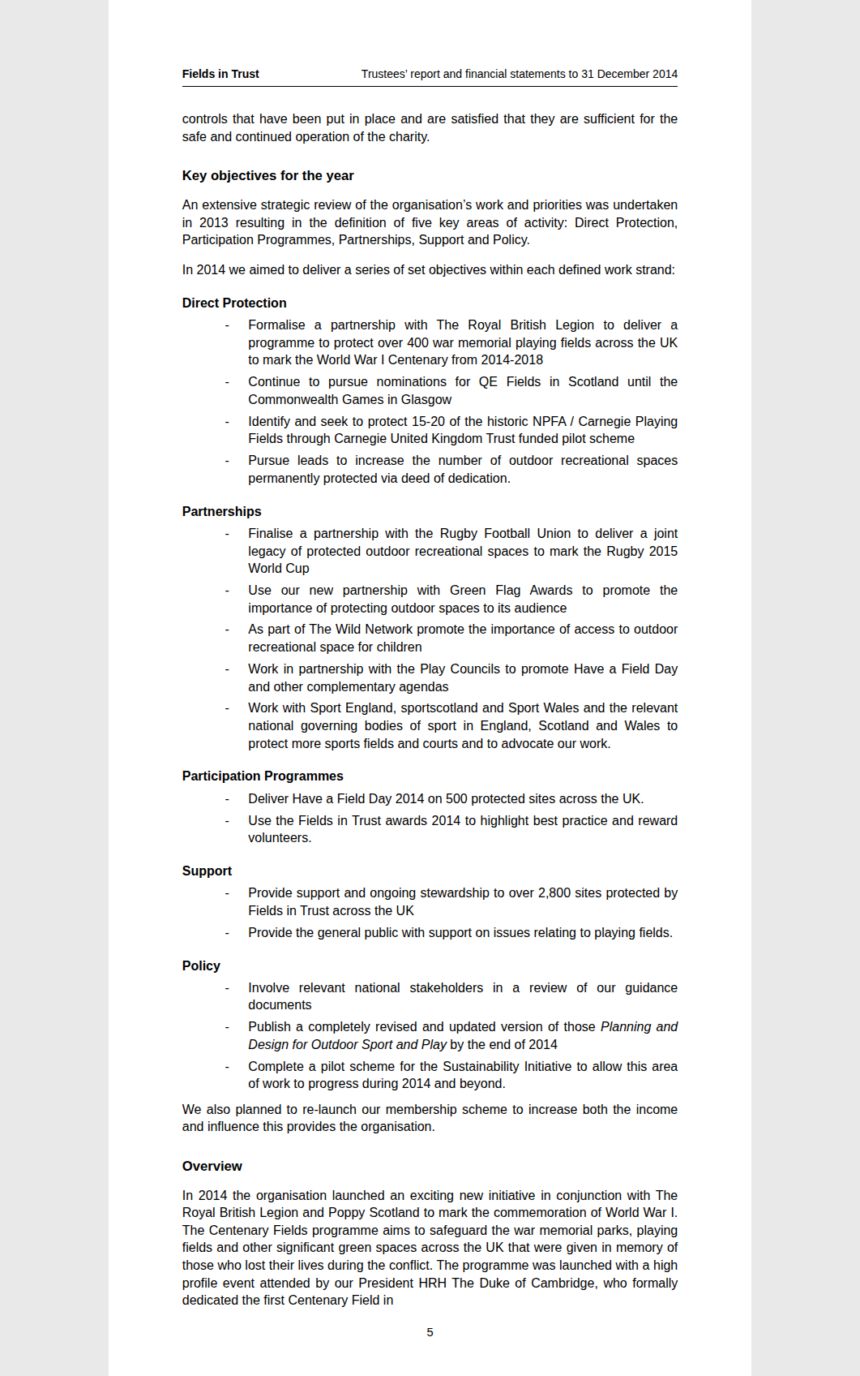Fields in Trust
Trustees’ report and financial statements to 31 December 2014
controls that have been put in place and are satisfied that they are sufficient for the safe and continued operation of the charity.
Key objectives for the year
An extensive strategic review of the organisation’s work and priorities was undertaken in 2013 resulting in the definition of five key areas of activity: Direct Protection, Participation Programmes, Partnerships, Support and Policy.
In 2014 we aimed to deliver a series of set objectives within each defined work strand:
Direct Protection
Formalise a partnership with The Royal British Legion to deliver a programme to protect over 400 war memorial playing fields across the UK to mark the World War I Centenary from 2014-2018
Continue to pursue nominations for QE Fields in Scotland until the Commonwealth Games in Glasgow
Identify and seek to protect 15-20 of the historic NPFA / Carnegie Playing Fields through Carnegie United Kingdom Trust funded pilot scheme
Pursue leads to increase the number of outdoor recreational spaces permanently protected via deed of dedication.
Partnerships
Finalise a partnership with the Rugby Football Union to deliver a joint legacy of protected outdoor recreational spaces to mark the Rugby 2015 World Cup
Use our new partnership with Green Flag Awards to promote the importance of protecting outdoor spaces to its audience
As part of The Wild Network promote the importance of access to outdoor recreational space for children
Work in partnership with the Play Councils to promote Have a Field Day and other complementary agendas
Work with Sport England, sportscotland and Sport Wales and the relevant national governing bodies of sport in England, Scotland and Wales to protect more sports fields and courts and to advocate our work.
Participation Programmes
Deliver Have a Field Day 2014 on 500 protected sites across the UK.
Use the Fields in Trust awards 2014 to highlight best practice and reward volunteers.
Support
Provide support and ongoing stewardship to over 2,800 sites protected by Fields in Trust across the UK
Provide the general public with support on issues relating to playing fields.
Policy
Involve relevant national stakeholders in a review of our guidance documents
Publish a completely revised and updated version of those Planning and Design for Outdoor Sport and Play by the end of 2014
Complete a pilot scheme for the Sustainability Initiative to allow this area of work to progress during 2014 and beyond.
We also planned to re-launch our membership scheme to increase both the income and influence this provides the organisation.
Overview
In 2014 the organisation launched an exciting new initiative in conjunction with The Royal British Legion and Poppy Scotland to mark the commemoration of World War I. The Centenary Fields programme aims to safeguard the war memorial parks, playing fields and other significant green spaces across the UK that were given in memory of those who lost their lives during the conflict. The programme was launched with a high profile event attended by our President HRH The Duke of Cambridge, who formally dedicated the first Centenary Field in
5